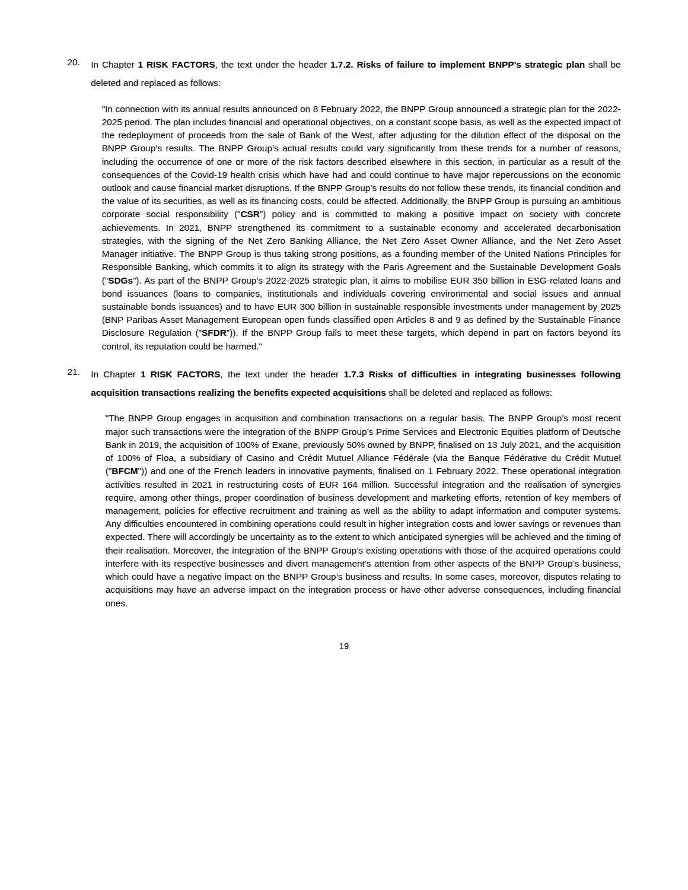20.
In Chapter 1 RISK FACTORS, the text under the header 1.7.2. Risks of failure to implement BNPP’s strategic plan shall be deleted and replaced as follows:
"In connection with its annual results announced on 8 February 2022, the BNPP Group announced a strategic plan for the 2022-2025 period. The plan includes financial and operational objectives, on a constant scope basis, as well as the expected impact of the redeployment of proceeds from the sale of Bank of the West, after adjusting for the dilution effect of the disposal on the BNPP Group’s results. The BNPP Group’s actual results could vary significantly from these trends for a number of reasons, including the occurrence of one or more of the risk factors described elsewhere in this section, in particular as a result of the consequences of the Covid-19 health crisis which have had and could continue to have major repercussions on the economic outlook and cause financial market disruptions. If the BNPP Group’s results do not follow these trends, its financial condition and the value of its securities, as well as its financing costs, could be affected. Additionally, the BNPP Group is pursuing an ambitious corporate social responsibility ("CSR") policy and is committed to making a positive impact on society with concrete achievements. In 2021, BNPP strengthened its commitment to a sustainable economy and accelerated decarbonisation strategies, with the signing of the Net Zero Banking Alliance, the Net Zero Asset Owner Alliance, and the Net Zero Asset Manager initiative. The BNPP Group is thus taking strong positions, as a founding member of the United Nations Principles for Responsible Banking, which commits it to align its strategy with the Paris Agreement and the Sustainable Development Goals ("SDGs"). As part of the BNPP Group’s 2022-2025 strategic plan, it aims to mobilise EUR 350 billion in ESG-related loans and bond issuances (loans to companies, institutionals and individuals covering environmental and social issues and annual sustainable bonds issuances) and to have EUR 300 billion in sustainable responsible investments under management by 2025 (BNP Paribas Asset Management European open funds classified open Articles 8 and 9 as defined by the Sustainable Finance Disclosure Regulation ("SFDR")). If the BNPP Group fails to meet these targets, which depend in part on factors beyond its control, its reputation could be harmed."
21.
In Chapter 1 RISK FACTORS, the text under the header 1.7.3 Risks of difficulties in integrating businesses following acquisition transactions realizing the benefits expected acquisitions shall be deleted and replaced as follows:
"The BNPP Group engages in acquisition and combination transactions on a regular basis. The BNPP Group’s most recent major such transactions were the integration of the BNPP Group’s Prime Services and Electronic Equities platform of Deutsche Bank in 2019, the acquisition of 100% of Exane, previously 50% owned by BNPP, finalised on 13 July 2021, and the acquisition of 100% of Floa, a subsidiary of Casino and Crédit Mutuel Alliance Fédérale (via the Banque Fédérative du Crédit Mutuel ("BFCM")) and one of the French leaders in innovative payments, finalised on 1 February 2022. These operational integration activities resulted in 2021 in restructuring costs of EUR 164 million. Successful integration and the realisation of synergies require, among other things, proper coordination of business development and marketing efforts, retention of key members of management, policies for effective recruitment and training as well as the ability to adapt information and computer systems. Any difficulties encountered in combining operations could result in higher integration costs and lower savings or revenues than expected. There will accordingly be uncertainty as to the extent to which anticipated synergies will be achieved and the timing of their realisation. Moreover, the integration of the BNPP Group’s existing operations with those of the acquired operations could interfere with its respective businesses and divert management’s attention from other aspects of the BNPP Group’s business, which could have a negative impact on the BNPP Group’s business and results. In some cases, moreover, disputes relating to acquisitions may have an adverse impact on the integration process or have other adverse consequences, including financial ones.
19